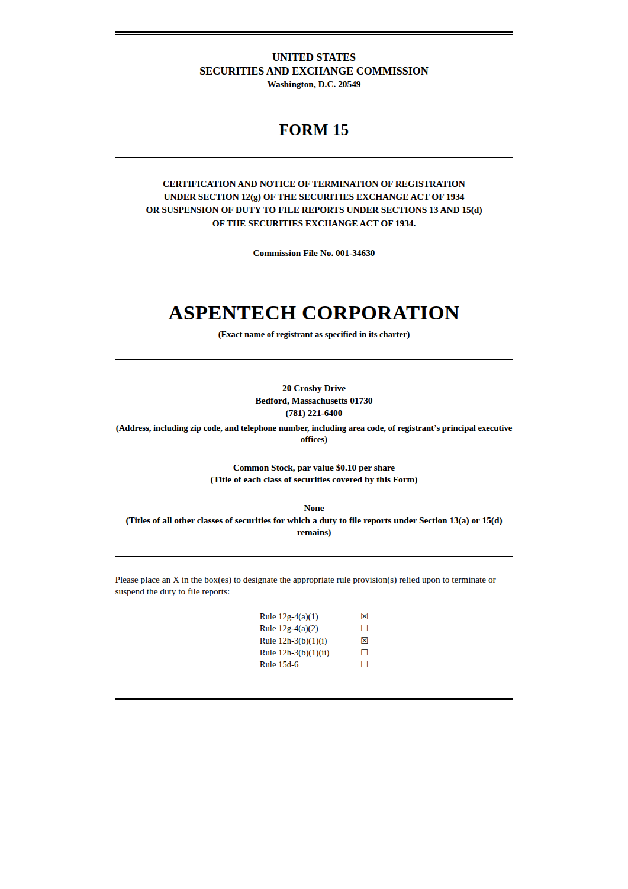UNITED STATES
SECURITIES AND EXCHANGE COMMISSION
Washington, D.C. 20549
FORM 15
CERTIFICATION AND NOTICE OF TERMINATION OF REGISTRATION
UNDER SECTION 12(g) OF THE SECURITIES EXCHANGE ACT OF 1934
OR SUSPENSION OF DUTY TO FILE REPORTS UNDER SECTIONS 13 AND 15(d)
OF THE SECURITIES EXCHANGE ACT OF 1934.
Commission File No. 001-34630
ASPENTECH CORPORATION
(Exact name of registrant as specified in its charter)
20 Crosby Drive
Bedford, Massachusetts 01730
(781) 221-6400
(Address, including zip code, and telephone number, including area code, of registrant’s principal executive offices)
Common Stock, par value $0.10 per share
(Title of each class of securities covered by this Form)
None
(Titles of all other classes of securities for which a duty to file reports under Section 13(a) or 15(d) remains)
Please place an X in the box(es) to designate the appropriate rule provision(s) relied upon to terminate or suspend the duty to file reports:
| Rule 12g-4(a)(1) | ☒ |
| Rule 12g-4(a)(2) | ☐ |
| Rule 12h-3(b)(1)(i) | ☒ |
| Rule 12h-3(b)(1)(ii) | ☐ |
| Rule 15d-6 | ☐ |